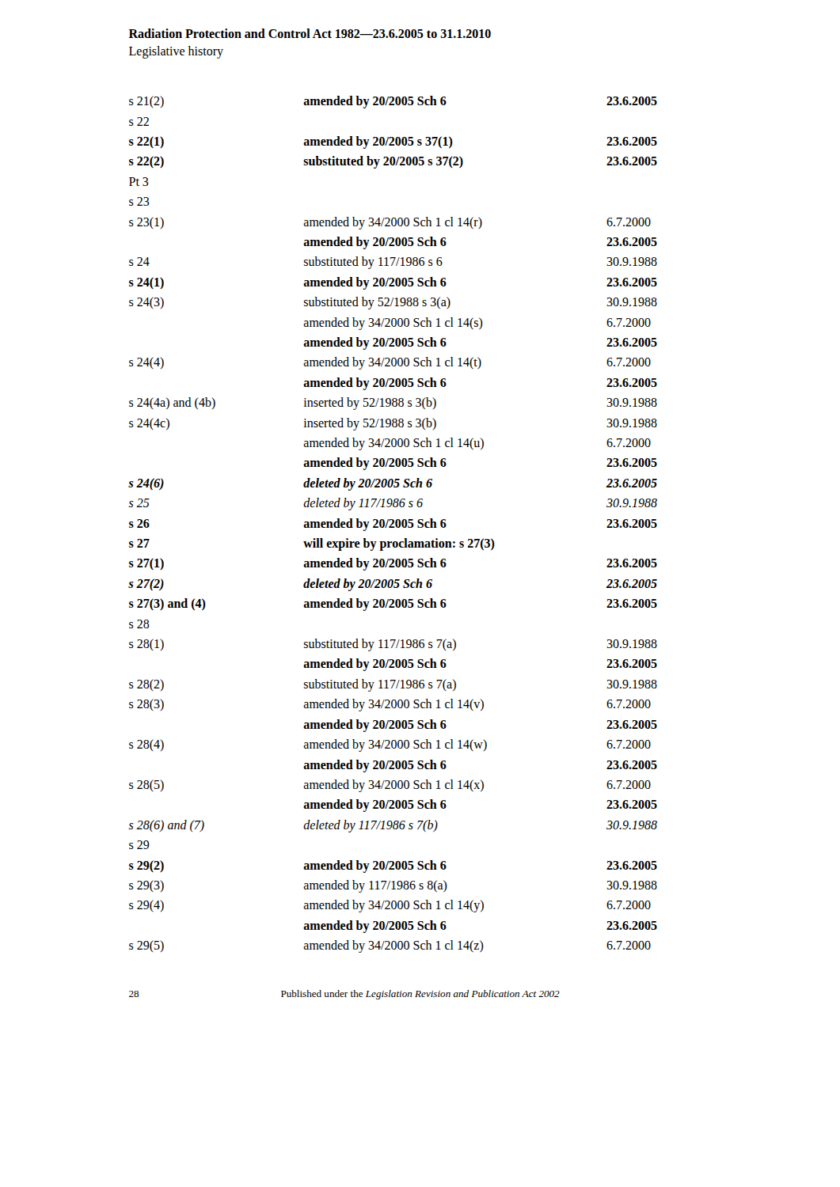Radiation Protection and Control Act 1982—23.6.2005 to 31.1.2010
Legislative history
| s 21(2) | amended by 20/2005 Sch 6 | 23.6.2005 |
| s 22 | | |
| s 22(1) | amended by 20/2005 s 37(1) | 23.6.2005 |
| s 22(2) | substituted by 20/2005 s 37(2) | 23.6.2005 |
| Pt 3 | | |
| s 23 | | |
| s 23(1) | amended by 34/2000 Sch 1 cl 14(r) | 6.7.2000 |
| | amended by 20/2005 Sch 6 | 23.6.2005 |
| s 24 | substituted by 117/1986 s 6 | 30.9.1988 |
| s 24(1) | amended by 20/2005 Sch 6 | 23.6.2005 |
| s 24(3) | substituted by 52/1988 s 3(a) | 30.9.1988 |
| | amended by 34/2000 Sch 1 cl 14(s) | 6.7.2000 |
| | amended by 20/2005 Sch 6 | 23.6.2005 |
| s 24(4) | amended by 34/2000 Sch 1 cl 14(t) | 6.7.2000 |
| | amended by 20/2005 Sch 6 | 23.6.2005 |
| s 24(4a) and (4b) | inserted by 52/1988 s 3(b) | 30.9.1988 |
| s 24(4c) | inserted by 52/1988 s 3(b) | 30.9.1988 |
| | amended by 34/2000 Sch 1 cl 14(u) | 6.7.2000 |
| | amended by 20/2005 Sch 6 | 23.6.2005 |
| s 24(6) | deleted by 20/2005 Sch 6 | 23.6.2005 |
| s 25 | deleted by 117/1986 s 6 | 30.9.1988 |
| s 26 | amended by 20/2005 Sch 6 | 23.6.2005 |
| s 27 | will expire by proclamation: s 27(3) | |
| s 27(1) | amended by 20/2005 Sch 6 | 23.6.2005 |
| s 27(2) | deleted by 20/2005 Sch 6 | 23.6.2005 |
| s 27(3) and (4) | amended by 20/2005 Sch 6 | 23.6.2005 |
| s 28 | | |
| s 28(1) | substituted by 117/1986 s 7(a) | 30.9.1988 |
| | amended by 20/2005 Sch 6 | 23.6.2005 |
| s 28(2) | substituted by 117/1986 s 7(a) | 30.9.1988 |
| s 28(3) | amended by 34/2000 Sch 1 cl 14(v) | 6.7.2000 |
| | amended by 20/2005 Sch 6 | 23.6.2005 |
| s 28(4) | amended by 34/2000 Sch 1 cl 14(w) | 6.7.2000 |
| | amended by 20/2005 Sch 6 | 23.6.2005 |
| s 28(5) | amended by 34/2000 Sch 1 cl 14(x) | 6.7.2000 |
| | amended by 20/2005 Sch 6 | 23.6.2005 |
| s 28(6) and (7) | deleted by 117/1986 s 7(b) | 30.9.1988 |
| s 29 | | |
| s 29(2) | amended by 20/2005 Sch 6 | 23.6.2005 |
| s 29(3) | amended by 117/1986 s 8(a) | 30.9.1988 |
| s 29(4) | amended by 34/2000 Sch 1 cl 14(y) | 6.7.2000 |
| | amended by 20/2005 Sch 6 | 23.6.2005 |
| s 29(5) | amended by 34/2000 Sch 1 cl 14(z) | 6.7.2000 |
28
Published under the Legislation Revision and Publication Act 2002